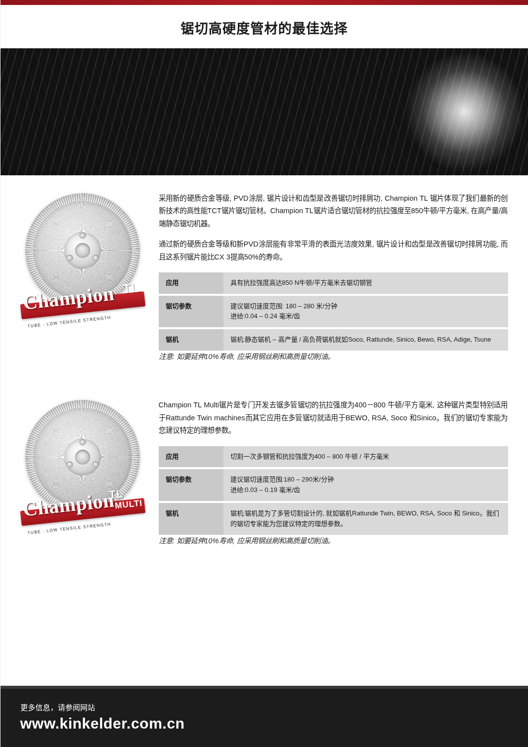锯切高硬度管材的最佳选择
Champion
TL
TUBE - LOW TENSILE STRENGTH
采用新的硬质合金等级, PVD涂层, 锯片设计和齿型是改善锯切时排屑功, Champion TL 锯片体现了我们最新的创新技术的高性能TCT锯片锯切管材。Champion TL锯片适合锯切管材的抗拉强度至850牛顿/平方毫米, 在高产量/高端静态锯切机器。
通过新的硬质合金等级和新PVD涂层能有非常平滑的表面光洁度效果, 锯片设计和齿型是改善锯切时排屑功能, 而且这系列锯片能比CX 3提高50%的寿命。
| 应用 | 具有抗拉强度高达850 N牛顿/平方毫米去锯切钢管 |
| 锯切参数 | 建议锯切速度范围: 180 – 280 米/分钟 进给:0.04 – 0.24 毫米/齿 |
| 锯机 | 锯机:静态锯机 – 高产量 / 高负荷锯机就如Soco, Rattunde, Sinico, Bewo, RSA, Adige, Tsune |
注意: 如要延伸10%寿命, 应采用钢丝刷和高质量切削油。
Champion
TL
MULTI
TUBE - LOW TENSILE STRENGTH
Champion TL Multi锯片是专门开发去锯多管锯切的抗拉强度为400－800 牛顿/平方毫米, 这种锯片类型特别适用于Rattunde Twin machines而其它应用在多管锯切就适用于BEWO, RSA, Soco 和Sinico。我们的锯切专家能为您建议特定的理想参数。
| 应用 | 切割一次多钢管和抗拉强度为400 – 800 牛顿 / 平方毫米 |
| 锯切参数 | 建议锯切速度范围:180 – 290米/分钟 进给:0.03 – 0.19 毫米/齿 |
| 锯机 | 锯机:锯机是为了多管切割设计的, 就如锯机Rattunde Twin, BEWO, RSA, Soco 和 Sinico。我们的锯切专家能为您建议特定的理想参数。 |
注意: 如要延伸10%寿命, 应采用钢丝刷和高质量切削油。
更多信息，请参阅网站
www.kinkelder.com.cn